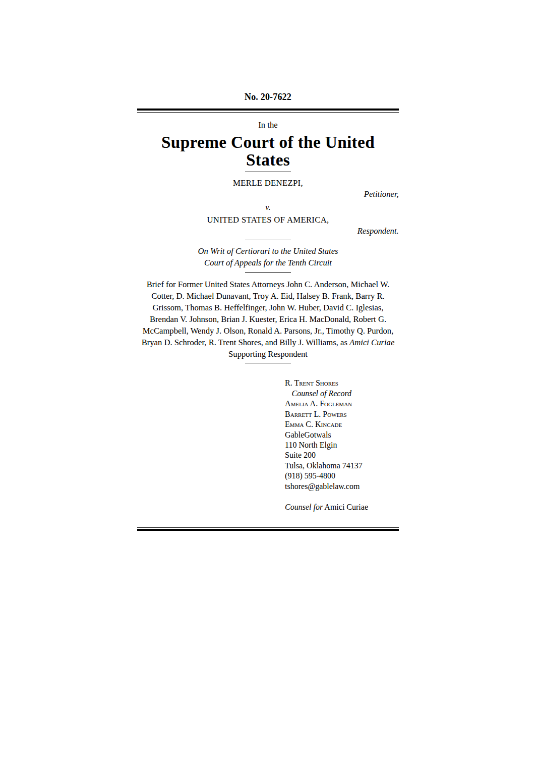No. 20-7622
In the
Supreme Court of the United States
MERLE DENEZPI,
Petitioner,
v.
UNITED STATES OF AMERICA,
Respondent.
On Writ of Certiorari to the United States
Court of Appeals for the Tenth Circuit
Brief for Former United States Attorneys John C. Anderson, Michael W. Cotter, D. Michael Dunavant, Troy A. Eid, Halsey B. Frank, Barry R. Grissom, Thomas B. Heffelfinger, John W. Huber, David C. Iglesias, Brendan V. Johnson, Brian J. Kuester, Erica H. MacDonald, Robert G. McCampbell, Wendy J. Olson, Ronald A. Parsons, Jr., Timothy Q. Purdon, Bryan D. Schroder, R. Trent Shores, and Billy J. Williams, as Amici Curiae Supporting Respondent
R. Trent Shores
Counsel of Record
Amelia A. Fogleman
Barrett L. Powers
Emma C. Kincade
GableGotwals
110 North Elgin
Suite 200
Tulsa, Oklahoma 74137
(918) 595-4800
tshores@gablelaw.com
Counsel for Amici Curiae